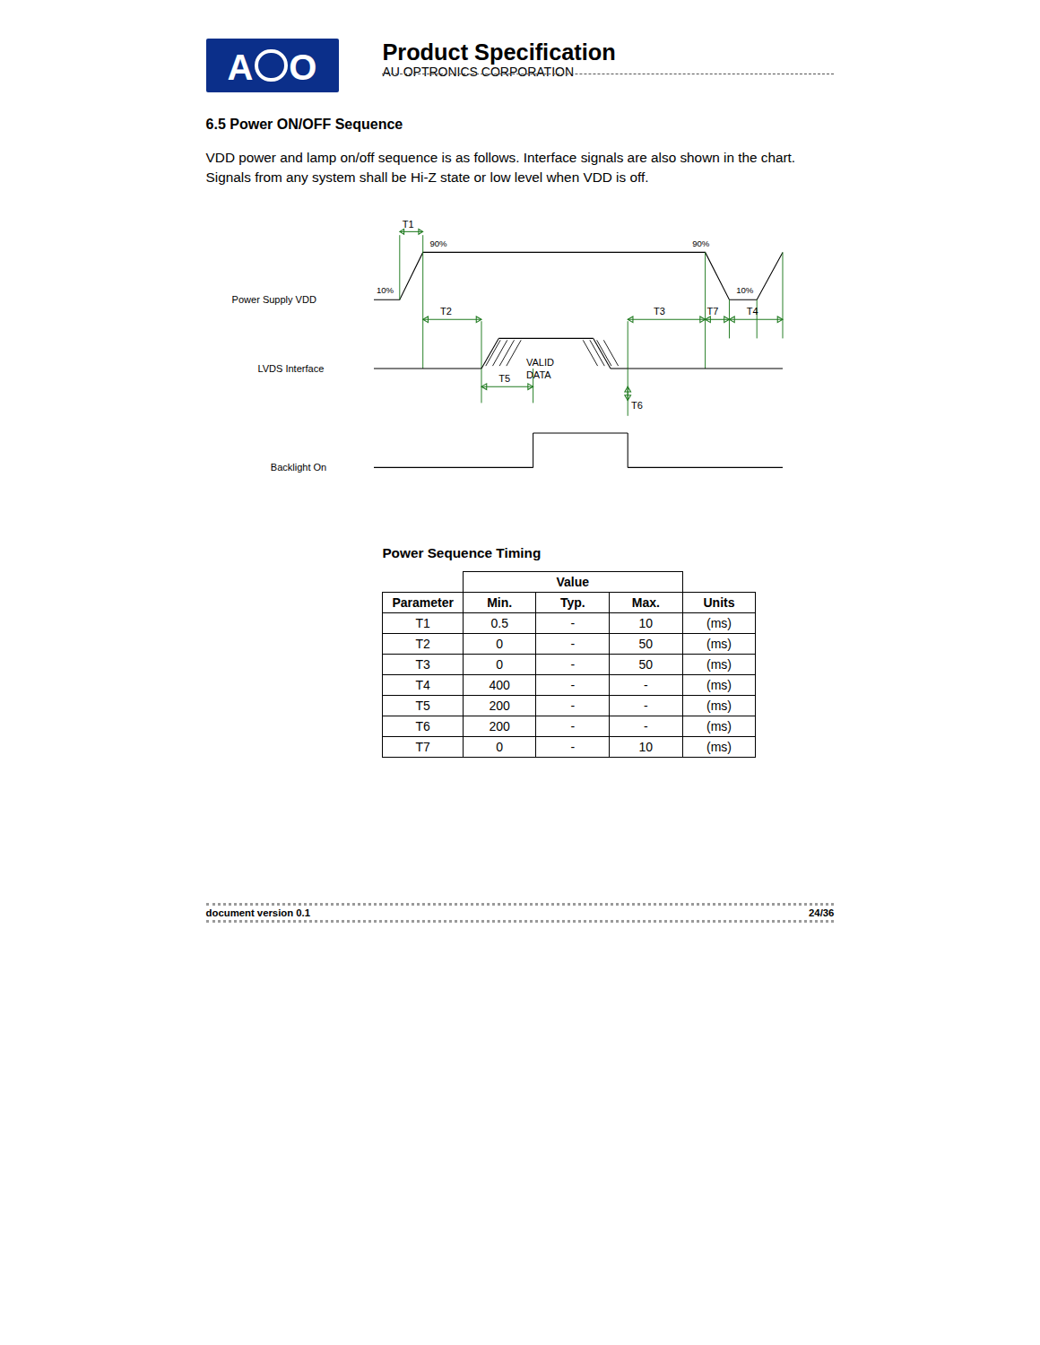A O
Product Specification
AU OPTRONICS CORPORATION
6.5 Power ON/OFF Sequence
VDD power and lamp on/off sequence is as follows. Interface signals are also shown in the chart. Signals from any system shall be Hi-Z state or low level when VDD is off.
10% 90% 90% 10% T1 Power Supply VDD T2 T3 T7 T4 VALID DATA LVDS Interface T5 T6 Backlight On
Power Sequence Timing
| | Value | |
| Parameter | Min. | Typ. | Max. | Units |
| T1 | 0.5 | - | 10 | (ms) |
| T2 | 0 | - | 50 | (ms) |
| T3 | 0 | - | 50 | (ms) |
| T4 | 400 | - | - | (ms) |
| T5 | 200 | - | - | (ms) |
| T6 | 200 | - | - | (ms) |
| T7 | 0 | - | 10 | (ms) |
document version 0.1 24/36